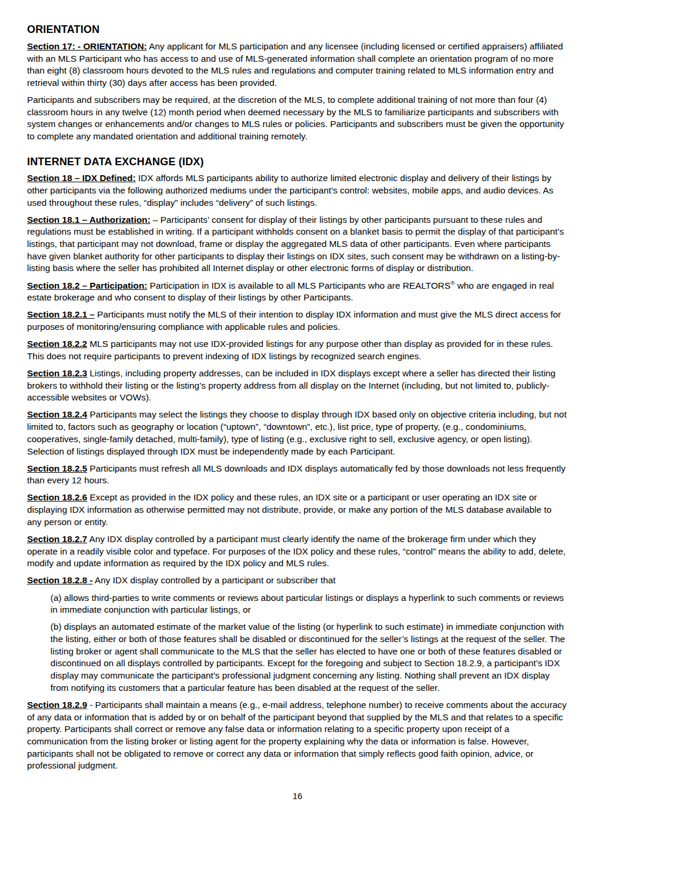ORIENTATION
Section 17: - ORIENTATION: Any applicant for MLS participation and any licensee (including licensed or certified appraisers) affiliated with an MLS Participant who has access to and use of MLS-generated information shall complete an orientation program of no more than eight (8) classroom hours devoted to the MLS rules and regulations and computer training related to MLS information entry and retrieval within thirty (30) days after access has been provided.
Participants and subscribers may be required, at the discretion of the MLS, to complete additional training of not more than four (4) classroom hours in any twelve (12) month period when deemed necessary by the MLS to familiarize participants and subscribers with system changes or enhancements and/or changes to MLS rules or policies. Participants and subscribers must be given the opportunity to complete any mandated orientation and additional training remotely.
INTERNET DATA EXCHANGE (IDX)
Section 18 – IDX Defined: IDX affords MLS participants ability to authorize limited electronic display and delivery of their listings by other participants via the following authorized mediums under the participant’s control: websites, mobile apps, and audio devices. As used throughout these rules, “display” includes “delivery” of such listings.
Section 18.1 – Authorization: – Participants’ consent for display of their listings by other participants pursuant to these rules and regulations must be established in writing. If a participant withholds consent on a blanket basis to permit the display of that participant’s listings, that participant may not download, frame or display the aggregated MLS data of other participants. Even where participants have given blanket authority for other participants to display their listings on IDX sites, such consent may be withdrawn on a listing-by-listing basis where the seller has prohibited all Internet display or other electronic forms of display or distribution.
Section 18.2 – Participation: Participation in IDX is available to all MLS Participants who are REALTORS® who are engaged in real estate brokerage and who consent to display of their listings by other Participants.
Section 18.2.1 – Participants must notify the MLS of their intention to display IDX information and must give the MLS direct access for purposes of monitoring/ensuring compliance with applicable rules and policies.
Section 18.2.2 MLS participants may not use IDX-provided listings for any purpose other than display as provided for in these rules. This does not require participants to prevent indexing of IDX listings by recognized search engines.
Section 18.2.3 Listings, including property addresses, can be included in IDX displays except where a seller has directed their listing brokers to withhold their listing or the listing’s property address from all display on the Internet (including, but not limited to, publicly-accessible websites or VOWs).
Section 18.2.4 Participants may select the listings they choose to display through IDX based only on objective criteria including, but not limited to, factors such as geography or location (“uptown”, “downtown”, etc.), list price, type of property, (e.g., condominiums, cooperatives, single-family detached, multi-family), type of listing (e.g., exclusive right to sell, exclusive agency, or open listing). Selection of listings displayed through IDX must be independently made by each Participant.
Section 18.2.5 Participants must refresh all MLS downloads and IDX displays automatically fed by those downloads not less frequently than every 12 hours.
Section 18.2.6 Except as provided in the IDX policy and these rules, an IDX site or a participant or user operating an IDX site or displaying IDX information as otherwise permitted may not distribute, provide, or make any portion of the MLS database available to any person or entity.
Section 18.2.7 Any IDX display controlled by a participant must clearly identify the name of the brokerage firm under which they operate in a readily visible color and typeface. For purposes of the IDX policy and these rules, “control” means the ability to add, delete, modify and update information as required by the IDX policy and MLS rules.
Section 18.2.8 - Any IDX display controlled by a participant or subscriber that
(a) allows third-parties to write comments or reviews about particular listings or displays a hyperlink to such comments or reviews in immediate conjunction with particular listings, or
(b) displays an automated estimate of the market value of the listing (or hyperlink to such estimate) in immediate conjunction with the listing, either or both of those features shall be disabled or discontinued for the seller’s listings at the request of the seller. The listing broker or agent shall communicate to the MLS that the seller has elected to have one or both of these features disabled or discontinued on all displays controlled by participants. Except for the foregoing and subject to Section 18.2.9, a participant’s IDX display may communicate the participant’s professional judgment concerning any listing. Nothing shall prevent an IDX display from notifying its customers that a particular feature has been disabled at the request of the seller.
Section 18.2.9 - Participants shall maintain a means (e.g., e-mail address, telephone number) to receive comments about the accuracy of any data or information that is added by or on behalf of the participant beyond that supplied by the MLS and that relates to a specific property. Participants shall correct or remove any false data or information relating to a specific property upon receipt of a communication from the listing broker or listing agent for the property explaining why the data or information is false. However, participants shall not be obligated to remove or correct any data or information that simply reflects good faith opinion, advice, or professional judgment.
16